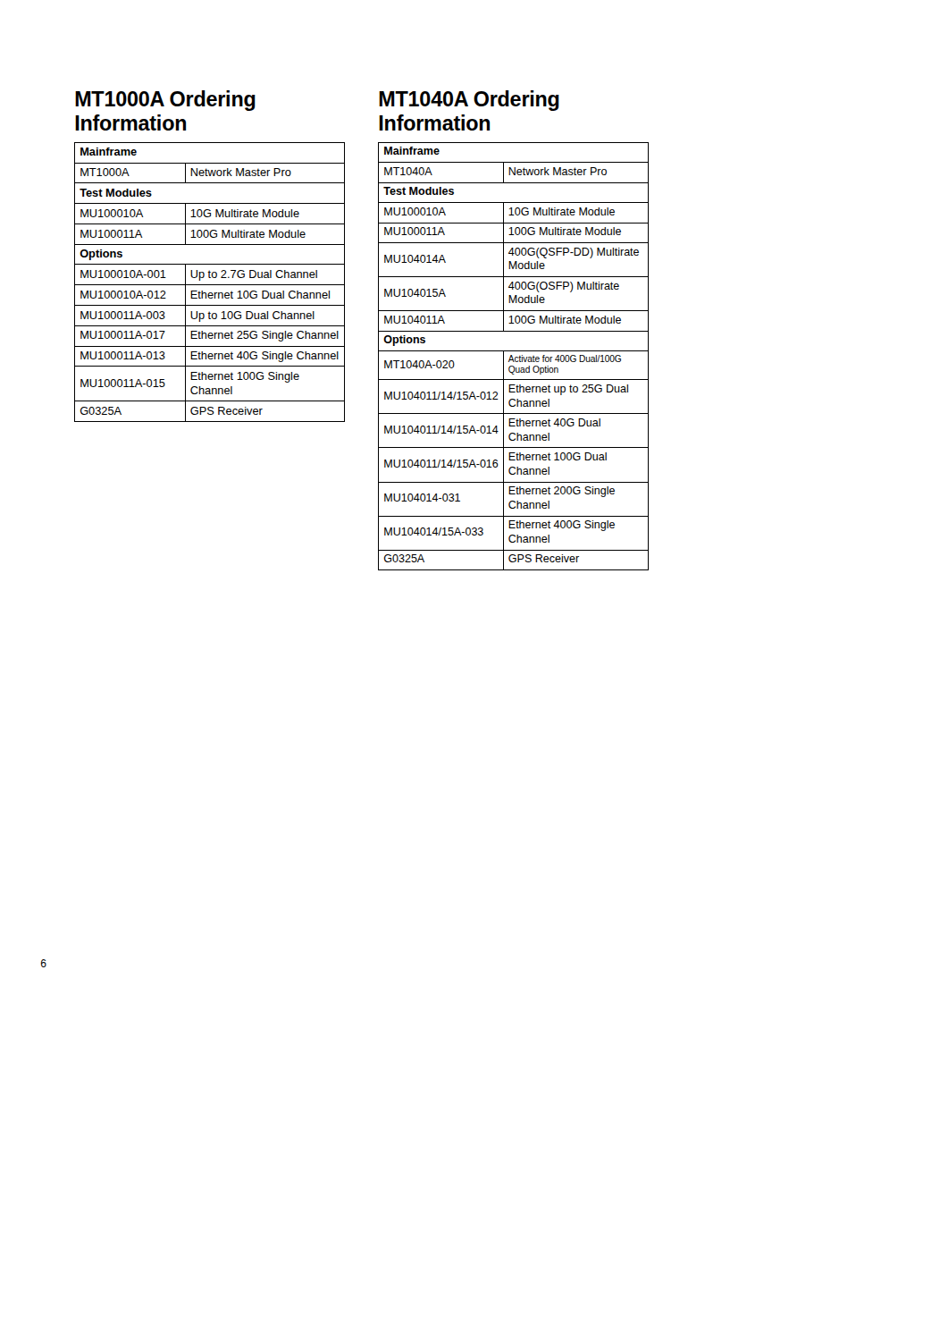MT1000A Ordering Information
| Mainframe |
| MT1000A | Network Master Pro |
| Test Modules |
| MU100010A | 10G Multirate Module |
| MU100011A | 100G Multirate Module |
| Options |
| MU100010A-001 | Up to 2.7G Dual Channel |
| MU100010A-012 | Ethernet 10G Dual Channel |
| MU100011A-003 | Up to 10G Dual Channel |
| MU100011A-017 | Ethernet 25G Single Channel |
| MU100011A-013 | Ethernet 40G Single Channel |
| MU100011A-015 | Ethernet 100G Single Channel |
| G0325A | GPS Receiver |
MT1040A Ordering Information
| Mainframe |
| MT1040A | Network Master Pro |
| Test Modules |
| MU100010A | 10G Multirate Module |
| MU100011A | 100G Multirate Module |
| MU104014A | 400G(QSFP-DD) Multirate Module |
| MU104015A | 400G(OSFP) Multirate Module |
| MU104011A | 100G Multirate Module |
| Options |
| MT1040A-020 | Activate for 400G Dual/100G Quad Option |
| MU104011/14/15A-012 | Ethernet up to 25G Dual Channel |
| MU104011/14/15A-014 | Ethernet 40G Dual Channel |
| MU104011/14/15A-016 | Ethernet 100G Dual Channel |
| MU104014-031 | Ethernet 200G Single Channel |
| MU104014/15A-033 | Ethernet 400G Single Channel |
| G0325A | GPS Receiver |
6